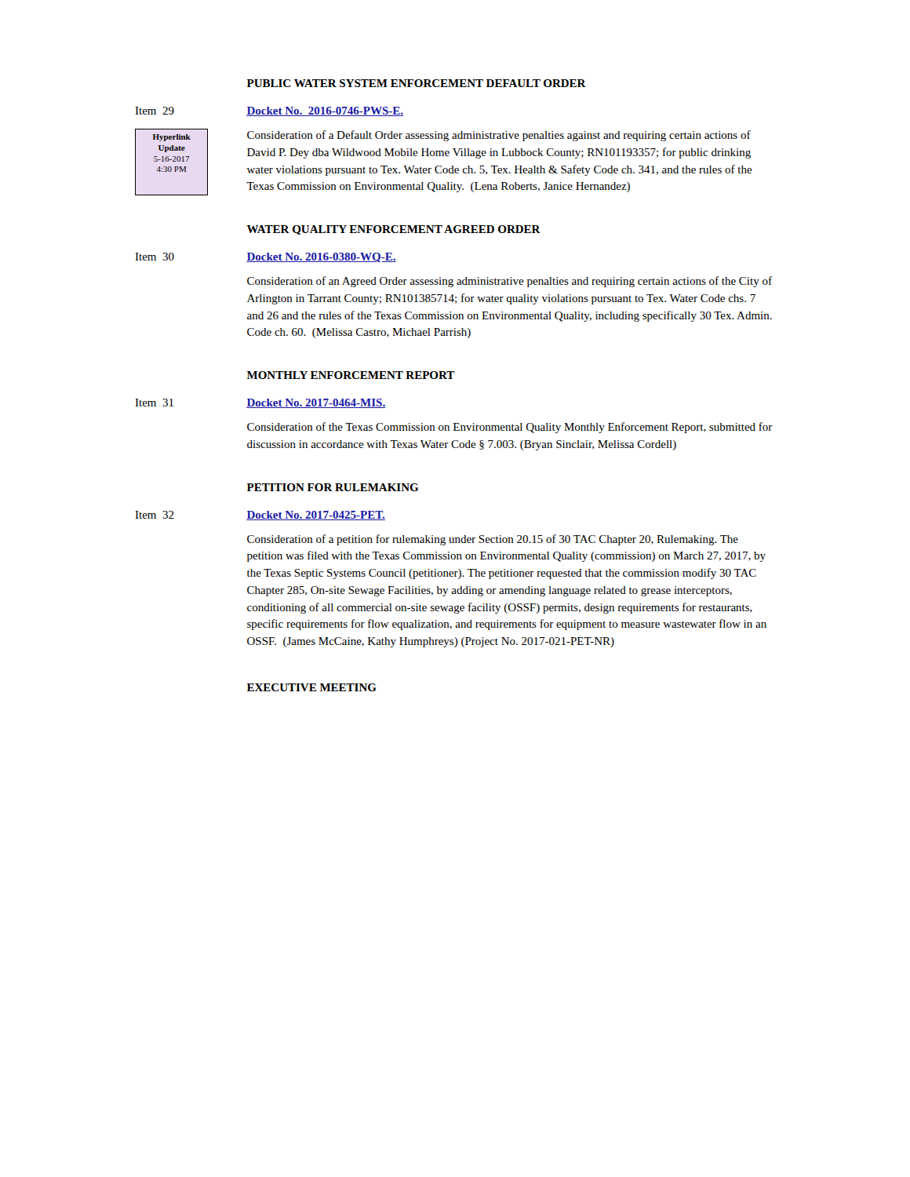PUBLIC WATER SYSTEM ENFORCEMENT DEFAULT ORDER
Item 29
Docket No. 2016-0746-PWS-E.
Hyperlink Update 5-16-2017
4:30 PM
Consideration of a Default Order assessing administrative penalties against and requiring certain actions of David P. Dey dba Wildwood Mobile Home Village in Lubbock County; RN101193357; for public drinking water violations pursuant to Tex. Water Code ch. 5, Tex. Health & Safety Code ch. 341, and the rules of the Texas Commission on Environmental Quality. (Lena Roberts, Janice Hernandez)
WATER QUALITY ENFORCEMENT AGREED ORDER
Item 30
Docket No. 2016-0380-WQ-E.
Consideration of an Agreed Order assessing administrative penalties and requiring certain actions of the City of Arlington in Tarrant County; RN101385714; for water quality violations pursuant to Tex. Water Code chs. 7 and 26 and the rules of the Texas Commission on Environmental Quality, including specifically 30 Tex. Admin. Code ch. 60. (Melissa Castro, Michael Parrish)
MONTHLY ENFORCEMENT REPORT
Item 31
Docket No. 2017-0464-MIS.
Consideration of the Texas Commission on Environmental Quality Monthly Enforcement Report, submitted for discussion in accordance with Texas Water Code § 7.003. (Bryan Sinclair, Melissa Cordell)
PETITION FOR RULEMAKING
Item 32
Docket No. 2017-0425-PET.
Consideration of a petition for rulemaking under Section 20.15 of 30 TAC Chapter 20, Rulemaking. The petition was filed with the Texas Commission on Environmental Quality (commission) on March 27, 2017, by the Texas Septic Systems Council (petitioner). The petitioner requested that the commission modify 30 TAC Chapter 285, On-site Sewage Facilities, by adding or amending language related to grease interceptors, conditioning of all commercial on-site sewage facility (OSSF) permits, design requirements for restaurants, specific requirements for flow equalization, and requirements for equipment to measure wastewater flow in an OSSF. (James McCaine, Kathy Humphreys) (Project No. 2017-021-PET-NR)
EXECUTIVE MEETING